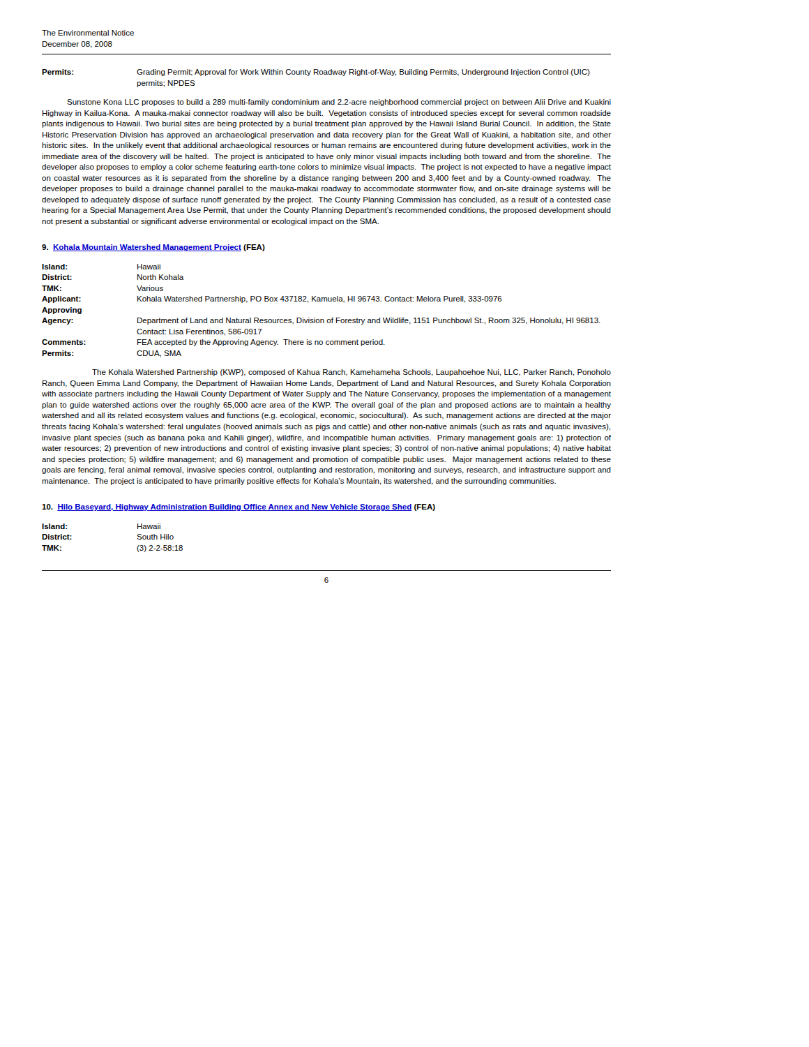The Environmental Notice
December 08, 2008
| Permits: | Grading Permit; Approval for Work Within County Roadway Right-of-Way, Building Permits, Underground Injection Control (UIC) permits; NPDES |
Sunstone Kona LLC proposes to build a 289 multi-family condominium and 2.2-acre neighborhood commercial project on between Alii Drive and Kuakini Highway in Kailua-Kona. A mauka-makai connector roadway will also be built. Vegetation consists of introduced species except for several common roadside plants indigenous to Hawaii. Two burial sites are being protected by a burial treatment plan approved by the Hawaii Island Burial Council. In addition, the State Historic Preservation Division has approved an archaeological preservation and data recovery plan for the Great Wall of Kuakini, a habitation site, and other historic sites. In the unlikely event that additional archaeological resources or human remains are encountered during future development activities, work in the immediate area of the discovery will be halted. The project is anticipated to have only minor visual impacts including both toward and from the shoreline. The developer also proposes to employ a color scheme featuring earth-tone colors to minimize visual impacts. The project is not expected to have a negative impact on coastal water resources as it is separated from the shoreline by a distance ranging between 200 and 3,400 feet and by a County-owned roadway. The developer proposes to build a drainage channel parallel to the mauka-makai roadway to accommodate stormwater flow, and on-site drainage systems will be developed to adequately dispose of surface runoff generated by the project. The County Planning Commission has concluded, as a result of a contested case hearing for a Special Management Area Use Permit, that under the County Planning Department’s recommended conditions, the proposed development should not present a substantial or significant adverse environmental or ecological impact on the SMA.
9. Kohala Mountain Watershed Management Project (FEA)
| Island: | Hawaii |
| District: | North Kohala |
| TMK: | Various |
| Applicant: | Kohala Watershed Partnership, PO Box 437182, Kamuela, HI 96743. Contact: Melora Purell, 333-0976 |
| Approving Agency: | Department of Land and Natural Resources, Division of Forestry and Wildlife, 1151 Punchbowl St., Room 325, Honolulu, HI 96813. Contact: Lisa Ferentinos, 586-0917 |
| Comments: | FEA accepted by the Approving Agency. There is no comment period. |
| Permits: | CDUA, SMA |
The Kohala Watershed Partnership (KWP), composed of Kahua Ranch, Kamehameha Schools, Laupahoehoe Nui, LLC, Parker Ranch, Ponoholo Ranch, Queen Emma Land Company, the Department of Hawaiian Home Lands, Department of Land and Natural Resources, and Surety Kohala Corporation with associate partners including the Hawaii County Department of Water Supply and The Nature Conservancy, proposes the implementation of a management plan to guide watershed actions over the roughly 65,000 acre area of the KWP. The overall goal of the plan and proposed actions are to maintain a healthy watershed and all its related ecosystem values and functions (e.g. ecological, economic, sociocultural). As such, management actions are directed at the major threats facing Kohala’s watershed: feral ungulates (hooved animals such as pigs and cattle) and other non-native animals (such as rats and aquatic invasives), invasive plant species (such as banana poka and Kahili ginger), wildfire, and incompatible human activities. Primary management goals are: 1) protection of water resources; 2) prevention of new introductions and control of existing invasive plant species; 3) control of non-native animal populations; 4) native habitat and species protection; 5) wildfire management; and 6) management and promotion of compatible public uses. Major management actions related to these goals are fencing, feral animal removal, invasive species control, outplanting and restoration, monitoring and surveys, research, and infrastructure support and maintenance. The project is anticipated to have primarily positive effects for Kohala’s Mountain, its watershed, and the surrounding communities.
10. Hilo Baseyard, Highway Administration Building Office Annex and New Vehicle Storage Shed (FEA)
| Island: | Hawaii |
| District: | South Hilo |
| TMK: | (3) 2-2-58:18 |
6